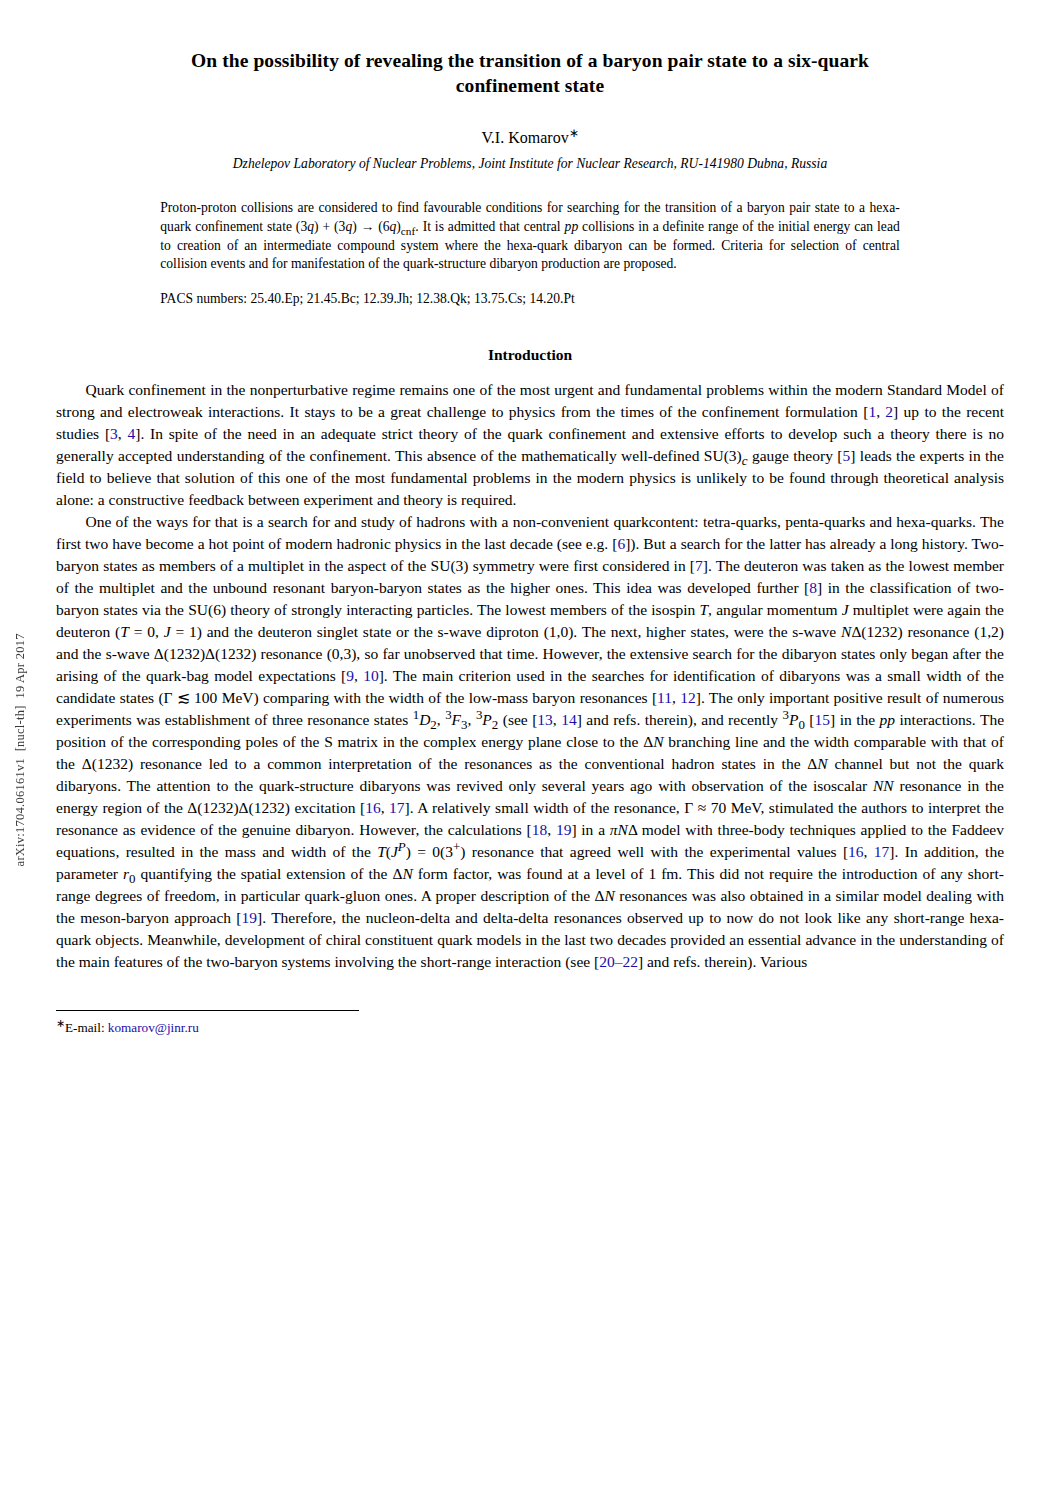arXiv:1704.06161v1 [nucl-th] 19 Apr 2017
On the possibility of revealing the transition of a baryon pair state to a six-quark
confinement state
V.I. Komarov∗
Dzhelepov Laboratory of Nuclear Problems, Joint Institute for Nuclear Research, RU-141980 Dubna, Russia
Proton-proton collisions are considered to find favourable conditions for searching for the transition of a baryon pair state to a hexa-quark confinement state (3q) + (3q) → (6q)cnf. It is admitted that central pp collisions in a definite range of the initial energy can lead to creation of an intermediate compound system where the hexa-quark dibaryon can be formed. Criteria for selection of central collision events and for manifestation of the quark-structure dibaryon production are proposed.
PACS numbers: 25.40.Ep; 21.45.Bc; 12.39.Jh; 12.38.Qk; 13.75.Cs; 14.20.Pt
Introduction
Quark confinement in the nonperturbative regime remains one of the most urgent and fundamental problems within the modern Standard Model of strong and electroweak interactions. It stays to be a great challenge to physics from the times of the confinement formulation [1, 2] up to the recent studies [3, 4]. In spite of the need in an adequate strict theory of the quark confinement and extensive efforts to develop such a theory there is no generally accepted understanding of the confinement. This absence of the mathematically well-defined SU(3)c gauge theory [5] leads the experts in the field to believe that solution of this one of the most fundamental problems in the modern physics is unlikely to be found through theoretical analysis alone: a constructive feedback between experiment and theory is required.
One of the ways for that is a search for and study of hadrons with a non-convenient quarkcontent: tetra-quarks, penta-quarks and hexa-quarks. The first two have become a hot point of modern hadronic physics in the last decade (see e.g. [6]). But a search for the latter has already a long history. Two-baryon states as members of a multiplet in the aspect of the SU(3) symmetry were first considered in [7]. The deuteron was taken as the lowest member of the multiplet and the unbound resonant baryon-baryon states as the higher ones. This idea was developed further [8] in the classification of two-baryon states via the SU(6) theory of strongly interacting particles. The lowest members of the isospin T, angular momentum J multiplet were again the deuteron (T = 0, J = 1) and the deuteron singlet state or the s-wave diproton (1,0). The next, higher states, were the s-wave NΔ(1232) resonance (1,2) and the s-wave Δ(1232)Δ(1232) resonance (0,3), so far unobserved that time. However, the extensive search for the dibaryon states only began after the arising of the quark-bag model expectations [9, 10]. The main criterion used in the searches for identification of dibaryons was a small width of the candidate states (Γ ≲ 100 MeV) comparing with the width of the low-mass baryon resonances [11, 12]. The only important positive result of numerous experiments was establishment of three resonance states 1D2, 3F3, 3P2 (see [13, 14] and refs. therein), and recently 3P0 [15] in the pp interactions. The position of the corresponding poles of the S matrix in the complex energy plane close to the ΔN branching line and the width comparable with that of the Δ(1232) resonance led to a common interpretation of the resonances as the conventional hadron states in the ΔN channel but not the quark dibaryons. The attention to the quark-structure dibaryons was revived only several years ago with observation of the isoscalar NN resonance in the energy region of the Δ(1232)Δ(1232) excitation [16, 17]. A relatively small width of the resonance, Γ ≈ 70 MeV, stimulated the authors to interpret the resonance as evidence of the genuine dibaryon. However, the calculations [18, 19] in a πNΔ model with three-body techniques applied to the Faddeev equations, resulted in the mass and width of the T(JP) = 0(3+) resonance that agreed well with the experimental values [16, 17]. In addition, the parameter r0 quantifying the spatial extension of the ΔN form factor, was found at a level of 1 fm. This did not require the introduction of any short-range degrees of freedom, in particular quark-gluon ones. A proper description of the ΔN resonances was also obtained in a similar model dealing with the meson-baryon approach [19]. Therefore, the nucleon-delta and delta-delta resonances observed up to now do not look like any short-range hexa-quark objects. Meanwhile, development of chiral constituent quark models in the last two decades provided an essential advance in the understanding of the main features of the two-baryon systems involving the short-range interaction (see [20–22] and refs. therein). Various
∗E-mail: komarov@jinr.ru